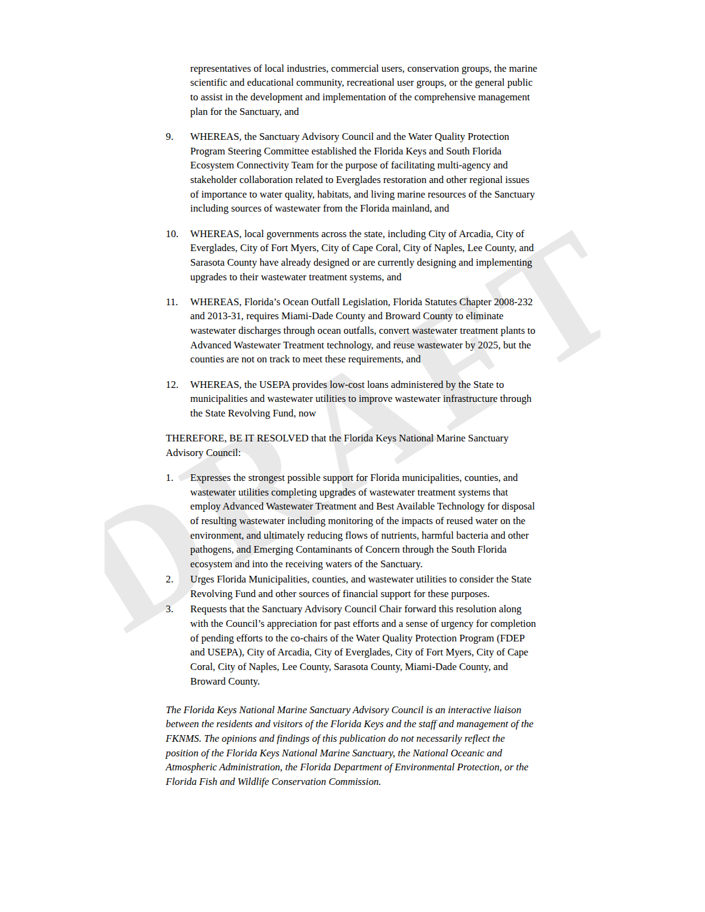DRAFT
representatives of local industries, commercial users, conservation groups, the marine scientific and educational community, recreational user groups, or the general public to assist in the development and implementation of the comprehensive management plan for the Sanctuary, and
9. WHEREAS, the Sanctuary Advisory Council and the Water Quality Protection Program Steering Committee established the Florida Keys and South Florida Ecosystem Connectivity Team for the purpose of facilitating multi-agency and stakeholder collaboration related to Everglades restoration and other regional issues of importance to water quality, habitats, and living marine resources of the Sanctuary including sources of wastewater from the Florida mainland, and
10. WHEREAS, local governments across the state, including City of Arcadia, City of Everglades, City of Fort Myers, City of Cape Coral, City of Naples, Lee County, and Sarasota County have already designed or are currently designing and implementing upgrades to their wastewater treatment systems, and
11. WHEREAS, Florida’s Ocean Outfall Legislation, Florida Statutes Chapter 2008-232 and 2013-31, requires Miami-Dade County and Broward County to eliminate wastewater discharges through ocean outfalls, convert wastewater treatment plants to Advanced Wastewater Treatment technology, and reuse wastewater by 2025, but the counties are not on track to meet these requirements, and
12. WHEREAS, the USEPA provides low-cost loans administered by the State to municipalities and wastewater utilities to improve wastewater infrastructure through the State Revolving Fund, now
THEREFORE, BE IT RESOLVED that the Florida Keys National Marine Sanctuary Advisory Council:
1. Expresses the strongest possible support for Florida municipalities, counties, and wastewater utilities completing upgrades of wastewater treatment systems that employ Advanced Wastewater Treatment and Best Available Technology for disposal of resulting wastewater including monitoring of the impacts of reused water on the environment, and ultimately reducing flows of nutrients, harmful bacteria and other pathogens, and Emerging Contaminants of Concern through the South Florida ecosystem and into the receiving waters of the Sanctuary.
2. Urges Florida Municipalities, counties, and wastewater utilities to consider the State Revolving Fund and other sources of financial support for these purposes.
3. Requests that the Sanctuary Advisory Council Chair forward this resolution along with the Council’s appreciation for past efforts and a sense of urgency for completion of pending efforts to the co-chairs of the Water Quality Protection Program (FDEP and USEPA), City of Arcadia, City of Everglades, City of Fort Myers, City of Cape Coral, City of Naples, Lee County, Sarasota County, Miami-Dade County, and Broward County.
The Florida Keys National Marine Sanctuary Advisory Council is an interactive liaison between the residents and visitors of the Florida Keys and the staff and management of the FKNMS. The opinions and findings of this publication do not necessarily reflect the position of the Florida Keys National Marine Sanctuary, the National Oceanic and Atmospheric Administration, the Florida Department of Environmental Protection, or the Florida Fish and Wildlife Conservation Commission.